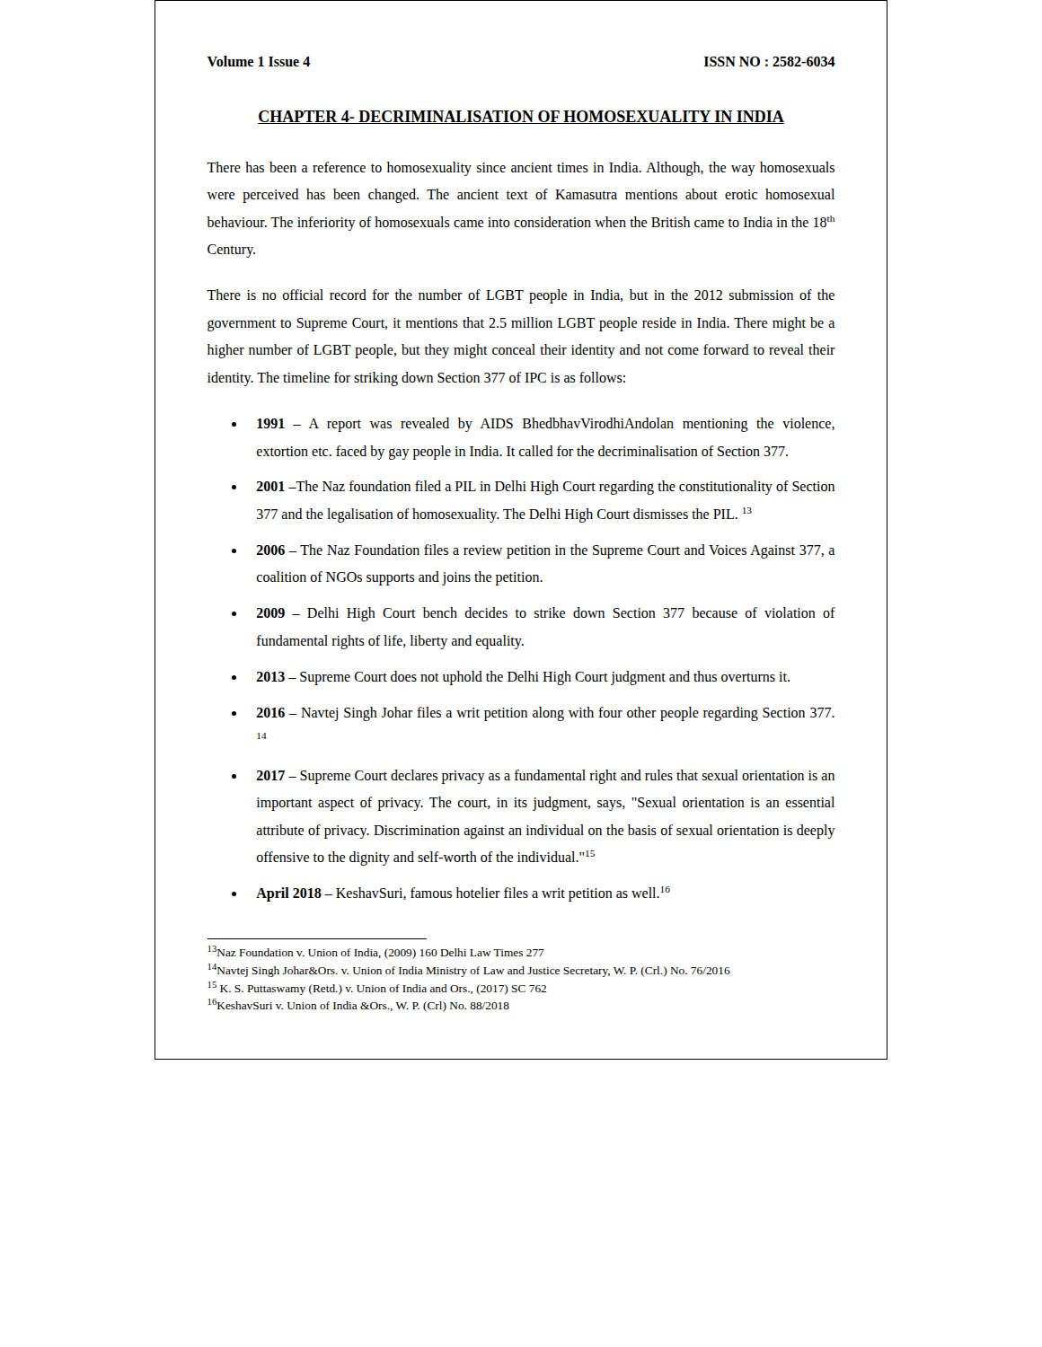Volume 1 Issue 4 ISSN NO : 2582-6034
CHAPTER 4- DECRIMINALISATION OF HOMOSEXUALITY IN INDIA
There has been a reference to homosexuality since ancient times in India. Although, the way homosexuals were perceived has been changed. The ancient text of Kamasutra mentions about erotic homosexual behaviour. The inferiority of homosexuals came into consideration when the British came to India in the 18th Century.
There is no official record for the number of LGBT people in India, but in the 2012 submission of the government to Supreme Court, it mentions that 2.5 million LGBT people reside in India. There might be a higher number of LGBT people, but they might conceal their identity and not come forward to reveal their identity. The timeline for striking down Section 377 of IPC is as follows:
1991 – A report was revealed by AIDS BhedbhavVirodhiAndolan mentioning the violence, extortion etc. faced by gay people in India. It called for the decriminalisation of Section 377.
2001 –The Naz foundation filed a PIL in Delhi High Court regarding the constitutionality of Section 377 and the legalisation of homosexuality. The Delhi High Court dismisses the PIL. 13
2006 – The Naz Foundation files a review petition in the Supreme Court and Voices Against 377, a coalition of NGOs supports and joins the petition.
2009 – Delhi High Court bench decides to strike down Section 377 because of violation of fundamental rights of life, liberty and equality.
2013 – Supreme Court does not uphold the Delhi High Court judgment and thus overturns it.
2016 – Navtej Singh Johar files a writ petition along with four other people regarding Section 377. 14
2017 – Supreme Court declares privacy as a fundamental right and rules that sexual orientation is an important aspect of privacy. The court, in its judgment, says, "Sexual orientation is an essential attribute of privacy. Discrimination against an individual on the basis of sexual orientation is deeply offensive to the dignity and self-worth of the individual."15
April 2018 – KeshavSuri, famous hotelier files a writ petition as well.16
13Naz Foundation v. Union of India, (2009) 160 Delhi Law Times 277
14Navtej Singh Johar&Ors. v. Union of India Ministry of Law and Justice Secretary, W. P. (Crl.) No. 76/2016
15 K. S. Puttaswamy (Retd.) v. Union of India and Ors., (2017) SC 762
16KeshavSuri v. Union of India &Ors., W. P. (Crl) No. 88/2018